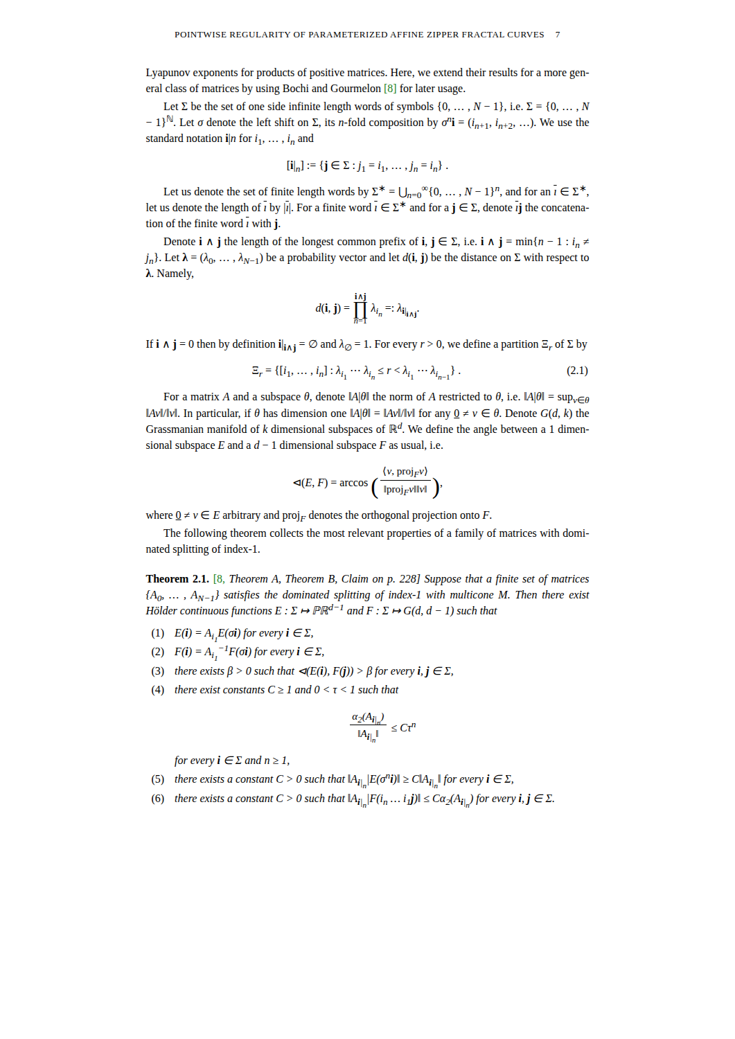POINTWISE REGULARITY OF PARAMETERIZED AFFINE ZIPPER FRACTAL CURVES7
Lyapunov exponents for products of positive matrices. Here, we extend their results for a more general class of matrices by using Bochi and Gourmelon [8] for later usage.
Let Σ be the set of one side infinite length words of symbols {0, … , N − 1}, i.e. Σ = {0, … , N − 1}ℕ. Let σ denote the left shift on Σ, its n-fold composition by σn i = (in+1, in+2, …). We use the standard notation i|n for i1, … , in and
[i|n] := {j ∈ Σ : j1 = i1, … , jn = in} .
Let us denote the set of finite length words by Σ∗ = ⋃n=0∞{0, … , N − 1}n, and for an ı ∈ Σ∗, let us denote the length of ı by |ı|. For a finite word ı ∈ Σ∗ and for a j ∈ Σ, denote ıj the concatenation of the finite word ı with j.
Denote i ∧ j the length of the longest common prefix of i, j ∈ Σ, i.e. i ∧ j = min{n − 1 : in ≠ jn}. Let λ = (λ0, … , λN−1) be a probability vector and let d(i, j) be the distance on Σ with respect to λ. Namely,
d(i, j) = i∧j∏n=1 λin =: λi|i∧j.
If i ∧ j = 0 then by definition i|i∧j = ∅ and λ∅ = 1. For every r > 0, we define a partition Ξr of Σ by
Ξr = {[i1, … , in] : λi1 ⋯ λin ≤ r < λi1 ⋯ λin−1} . (2.1)
For a matrix A and a subspace θ, denote ‖A|θ‖ the norm of A restricted to θ, i.e. ‖A|θ‖ = supv∈θ ‖Av‖/‖v‖. In particular, if θ has dimension one ‖A|θ‖ = ‖Av‖/‖v‖ for any 0 ≠ v ∈ θ. Denote G(d, k) the Grassmanian manifold of k dimensional subspaces of ℝd. We define the angle between a 1 dimensional subspace E and a d − 1 dimensional subspace F as usual, i.e.
⊲(E, F) = arccos (⟨v, projFv⟩‖projFv‖‖v‖),
where 0 ≠ v ∈ E arbitrary and projF denotes the orthogonal projection onto F.
The following theorem collects the most relevant properties of a family of matrices with dominated splitting of index-1.
Theorem 2.1. [8, Theorem A, Theorem B, Claim on p. 228] Suppose that a finite set of matrices {A0, … , AN−1} satisfies the dominated splitting of index-1 with multicone M. Then there exist Hölder continuous functions E : Σ ↦ ℙℝd−1 and F : Σ ↦ G(d, d − 1) such that
E(i) = Ai1E(σi) for every i ∈ Σ,
F(i) = Ai1−1F(σi) for every i ∈ Σ,
there exists β > 0 such that ⊲(E(i), F(j)) > β for every i, j ∈ Σ,
there exist constants C ≥ 1 and 0 < τ < 1 such that
α2(Ai|n)‖Ai|n‖ ≤ Cτn
for every i ∈ Σ and n ≥ 1,
there exists a constant C > 0 such that ‖Ai|n|E(σn i)‖ ≥ C‖Ai|n‖ for every i ∈ Σ,
there exists a constant C > 0 such that ‖Ai|n|F(in … i1j)‖ ≤ Cα2(Ai|n) for every i, j ∈ Σ.